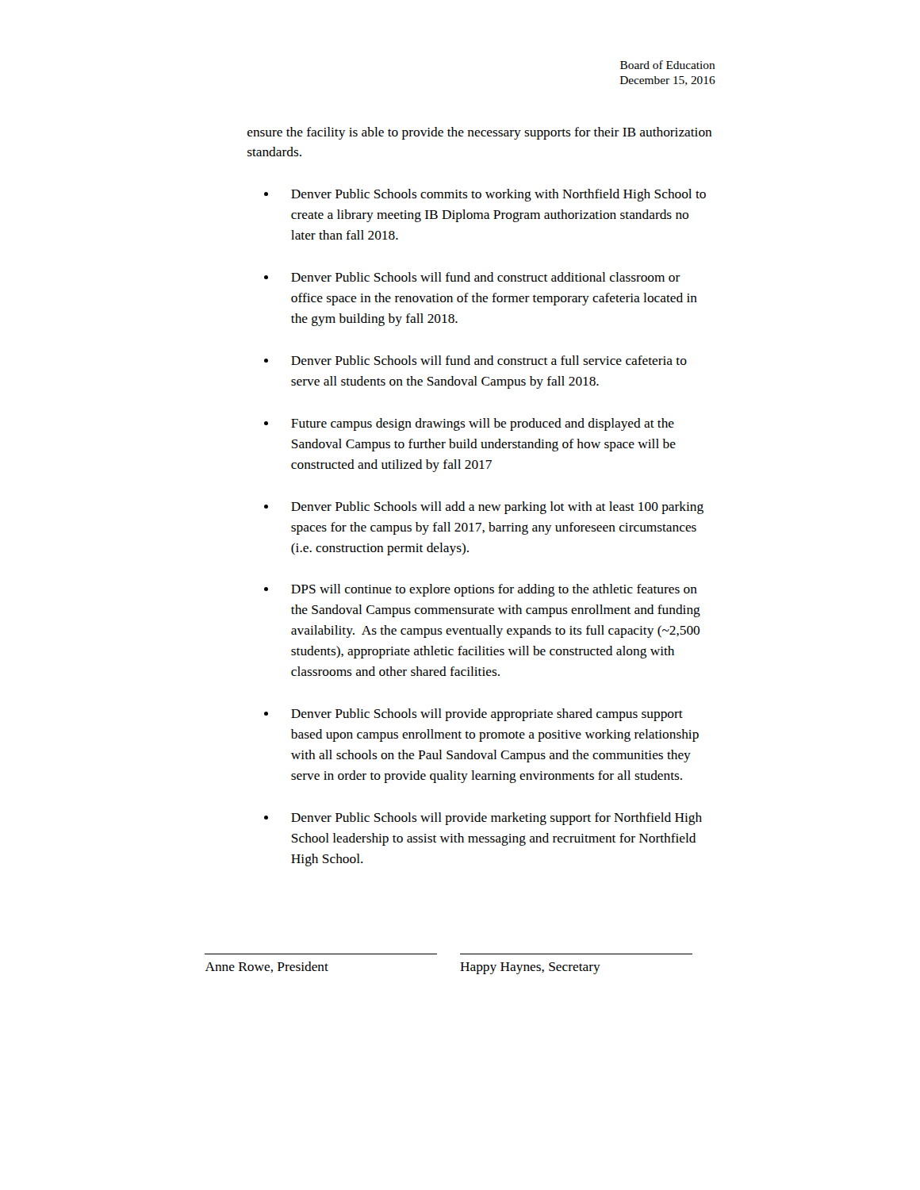Board of Education
December 15, 2016
ensure the facility is able to provide the necessary supports for their IB authorization standards.
Denver Public Schools commits to working with Northfield High School to create a library meeting IB Diploma Program authorization standards no later than fall 2018.
Denver Public Schools will fund and construct additional classroom or office space in the renovation of the former temporary cafeteria located in the gym building by fall 2018.
Denver Public Schools will fund and construct a full service cafeteria to serve all students on the Sandoval Campus by fall 2018.
Future campus design drawings will be produced and displayed at the Sandoval Campus to further build understanding of how space will be constructed and utilized by fall 2017
Denver Public Schools will add a new parking lot with at least 100 parking spaces for the campus by fall 2017, barring any unforeseen circumstances (i.e. construction permit delays).
DPS will continue to explore options for adding to the athletic features on the Sandoval Campus commensurate with campus enrollment and funding availability. As the campus eventually expands to its full capacity (~2,500 students), appropriate athletic facilities will be constructed along with classrooms and other shared facilities.
Denver Public Schools will provide appropriate shared campus support based upon campus enrollment to promote a positive working relationship with all schools on the Paul Sandoval Campus and the communities they serve in order to provide quality learning environments for all students.
Denver Public Schools will provide marketing support for Northfield High School leadership to assist with messaging and recruitment for Northfield High School.
| Anne Rowe, President | Happy Haynes, Secretary |